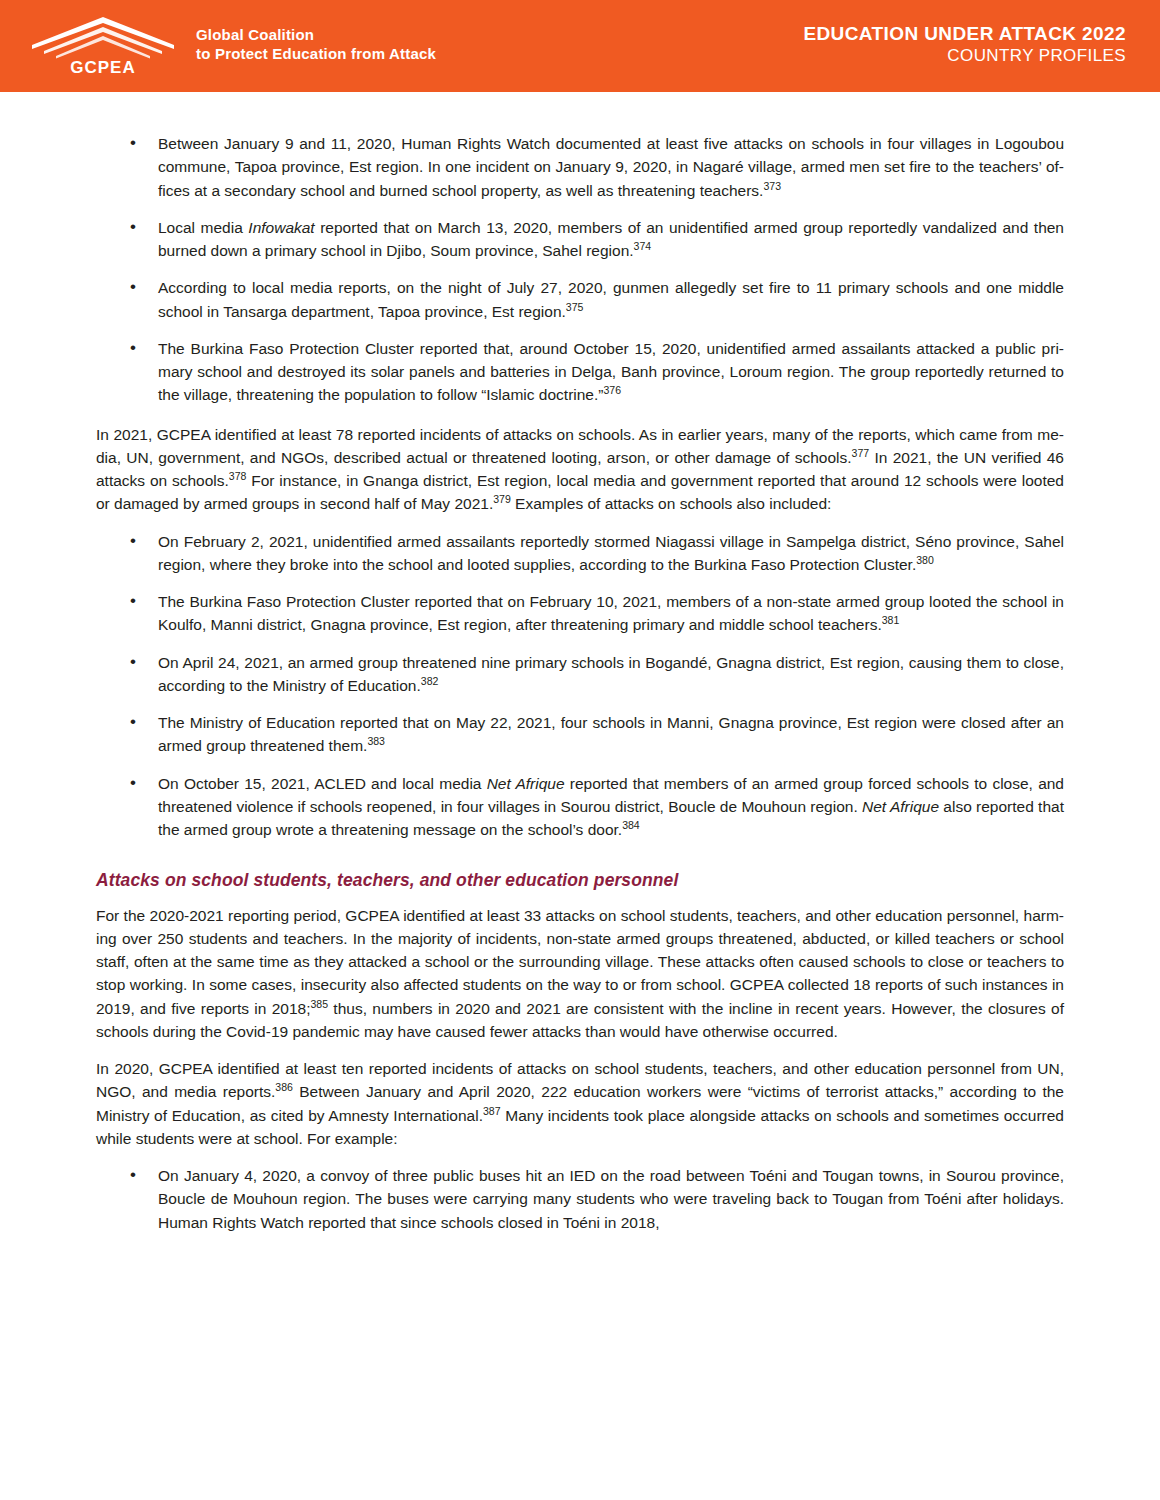GCPEA
Global Coalition
to Protect Education from Attack
EDUCATION UNDER ATTACK 2022
COUNTRY PROFILES
Between January 9 and 11, 2020, Human Rights Watch documented at least five attacks on schools in four villages in Logoubou commune, Tapoa province, Est region. In one incident on January 9, 2020, in Nagaré village, armed men set fire to the teachers’ offices at a secondary school and burned school property, as well as threatening teachers.373
Local media Infowakat reported that on March 13, 2020, members of an unidentified armed group reportedly vandalized and then burned down a primary school in Djibo, Soum province, Sahel region.374
According to local media reports, on the night of July 27, 2020, gunmen allegedly set fire to 11 primary schools and one middle school in Tansarga department, Tapoa province, Est region.375
The Burkina Faso Protection Cluster reported that, around October 15, 2020, unidentified armed assailants attacked a public primary school and destroyed its solar panels and batteries in Delga, Banh province, Loroum region. The group reportedly returned to the village, threatening the population to follow “Islamic doctrine.”376
In 2021, GCPEA identified at least 78 reported incidents of attacks on schools. As in earlier years, many of the reports, which came from media, UN, government, and NGOs, described actual or threatened looting, arson, or other damage of schools.377 In 2021, the UN verified 46 attacks on schools.378 For instance, in Gnanga district, Est region, local media and government reported that around 12 schools were looted or damaged by armed groups in second half of May 2021.379 Examples of attacks on schools also included:
On February 2, 2021, unidentified armed assailants reportedly stormed Niagassi village in Sampelga district, Séno province, Sahel region, where they broke into the school and looted supplies, according to the Burkina Faso Protection Cluster.380
The Burkina Faso Protection Cluster reported that on February 10, 2021, members of a non-state armed group looted the school in Koulfo, Manni district, Gnagna province, Est region, after threatening primary and middle school teachers.381
On April 24, 2021, an armed group threatened nine primary schools in Bogandé, Gnagna district, Est region, causing them to close, according to the Ministry of Education.382
The Ministry of Education reported that on May 22, 2021, four schools in Manni, Gnagna province, Est region were closed after an armed group threatened them.383
On October 15, 2021, ACLED and local media Net Afrique reported that members of an armed group forced schools to close, and threatened violence if schools reopened, in four villages in Sourou district, Boucle de Mouhoun region. Net Afrique also reported that the armed group wrote a threatening message on the school’s door.384
Attacks on school students, teachers, and other education personnel
For the 2020-2021 reporting period, GCPEA identified at least 33 attacks on school students, teachers, and other education personnel, harming over 250 students and teachers. In the majority of incidents, non-state armed groups threatened, abducted, or killed teachers or school staff, often at the same time as they attacked a school or the surrounding village. These attacks often caused schools to close or teachers to stop working. In some cases, insecurity also affected students on the way to or from school. GCPEA collected 18 reports of such instances in 2019, and five reports in 2018;385 thus, numbers in 2020 and 2021 are consistent with the incline in recent years. However, the closures of schools during the Covid-19 pandemic may have caused fewer attacks than would have otherwise occurred.
In 2020, GCPEA identified at least ten reported incidents of attacks on school students, teachers, and other education personnel from UN, NGO, and media reports.386 Between January and April 2020, 222 education workers were “victims of terrorist attacks,” according to the Ministry of Education, as cited by Amnesty International.387 Many incidents took place alongside attacks on schools and sometimes occurred while students were at school. For example:
On January 4, 2020, a convoy of three public buses hit an IED on the road between Toéni and Tougan towns, in Sourou province, Boucle de Mouhoun region. The buses were carrying many students who were traveling back to Tougan from Toéni after holidays. Human Rights Watch reported that since schools closed in Toéni in 2018,